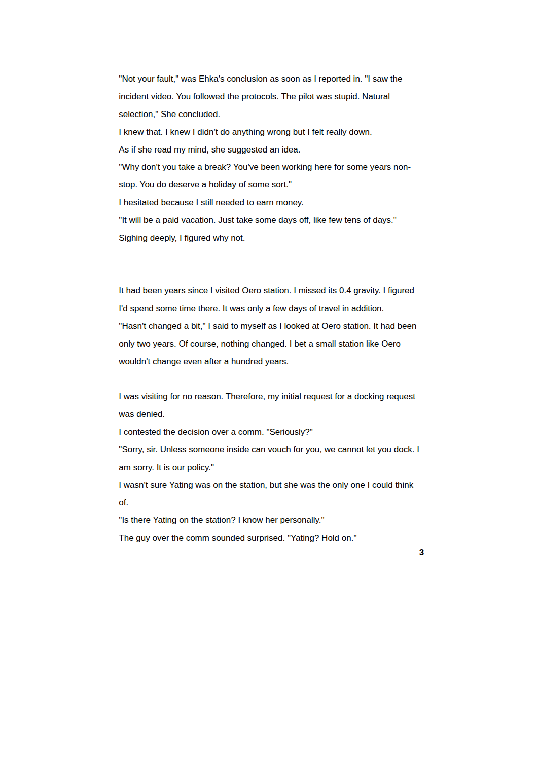"Not your fault," was Ehka's conclusion as soon as I reported in. "I saw the incident video. You followed the protocols. The pilot was stupid. Natural selection," She concluded.
I knew that. I knew I didn't do anything wrong but I felt really down.
As if she read my mind, she suggested an idea.
"Why don't you take a break? You've been working here for some years non-stop. You do deserve a holiday of some sort."
I hesitated because I still needed to earn money.
"It will be a paid vacation. Just take some days off, like few tens of days."
Sighing deeply, I figured why not.
It had been years since I visited Oero station. I missed its 0.4 gravity. I figured I'd spend some time there. It was only a few days of travel in addition.
"Hasn't changed a bit," I said to myself as I looked at Oero station. It had been only two years. Of course, nothing changed. I bet a small station like Oero wouldn't change even after a hundred years.
I was visiting for no reason. Therefore, my initial request for a docking request was denied.
I contested the decision over a comm. "Seriously?"
"Sorry, sir. Unless someone inside can vouch for you, we cannot let you dock. I am sorry. It is our policy."
I wasn't sure Yating was on the station, but she was the only one I could think of.
"Is there Yating on the station? I know her personally."
The guy over the comm sounded surprised. "Yating? Hold on."
3